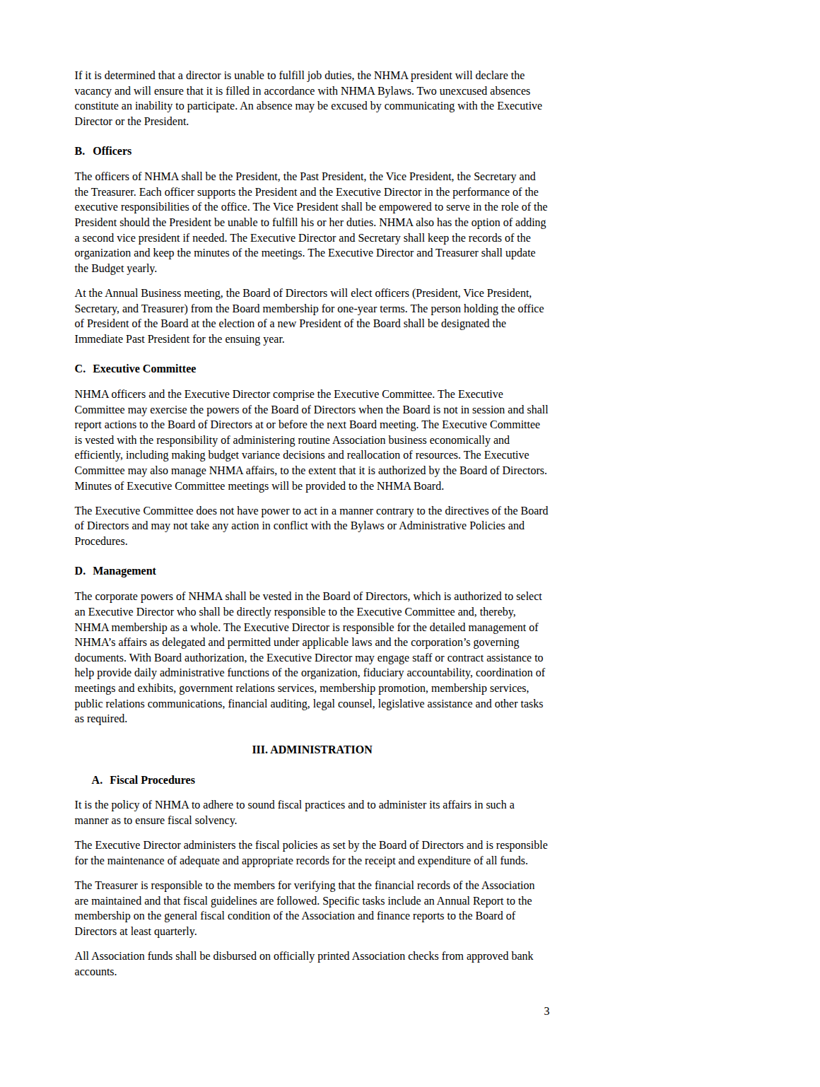If it is determined that a director is unable to fulfill job duties, the NHMA president will declare the vacancy and will ensure that it is filled in accordance with NHMA Bylaws. Two unexcused absences constitute an inability to participate. An absence may be excused by communicating with the Executive Director or the President.
B. Officers
The officers of NHMA shall be the President, the Past President, the Vice President, the Secretary and the Treasurer. Each officer supports the President and the Executive Director in the performance of the executive responsibilities of the office. The Vice President shall be empowered to serve in the role of the President should the President be unable to fulfill his or her duties. NHMA also has the option of adding a second vice president if needed. The Executive Director and Secretary shall keep the records of the organization and keep the minutes of the meetings. The Executive Director and Treasurer shall update the Budget yearly.
At the Annual Business meeting, the Board of Directors will elect officers (President, Vice President, Secretary, and Treasurer) from the Board membership for one-year terms. The person holding the office of President of the Board at the election of a new President of the Board shall be designated the Immediate Past President for the ensuing year.
C. Executive Committee
NHMA officers and the Executive Director comprise the Executive Committee. The Executive Committee may exercise the powers of the Board of Directors when the Board is not in session and shall report actions to the Board of Directors at or before the next Board meeting. The Executive Committee is vested with the responsibility of administering routine Association business economically and efficiently, including making budget variance decisions and reallocation of resources. The Executive Committee may also manage NHMA affairs, to the extent that it is authorized by the Board of Directors. Minutes of Executive Committee meetings will be provided to the NHMA Board.
The Executive Committee does not have power to act in a manner contrary to the directives of the Board of Directors and may not take any action in conflict with the Bylaws or Administrative Policies and Procedures.
D. Management
The corporate powers of NHMA shall be vested in the Board of Directors, which is authorized to select an Executive Director who shall be directly responsible to the Executive Committee and, thereby, NHMA membership as a whole. The Executive Director is responsible for the detailed management of NHMA’s affairs as delegated and permitted under applicable laws and the corporation’s governing documents. With Board authorization, the Executive Director may engage staff or contract assistance to help provide daily administrative functions of the organization, fiduciary accountability, coordination of meetings and exhibits, government relations services, membership promotion, membership services, public relations communications, financial auditing, legal counsel, legislative assistance and other tasks as required.
III. ADMINISTRATION
A. Fiscal Procedures
It is the policy of NHMA to adhere to sound fiscal practices and to administer its affairs in such a manner as to ensure fiscal solvency.
The Executive Director administers the fiscal policies as set by the Board of Directors and is responsible for the maintenance of adequate and appropriate records for the receipt and expenditure of all funds.
The Treasurer is responsible to the members for verifying that the financial records of the Association are maintained and that fiscal guidelines are followed. Specific tasks include an Annual Report to the membership on the general fiscal condition of the Association and finance reports to the Board of Directors at least quarterly.
All Association funds shall be disbursed on officially printed Association checks from approved bank accounts.
3